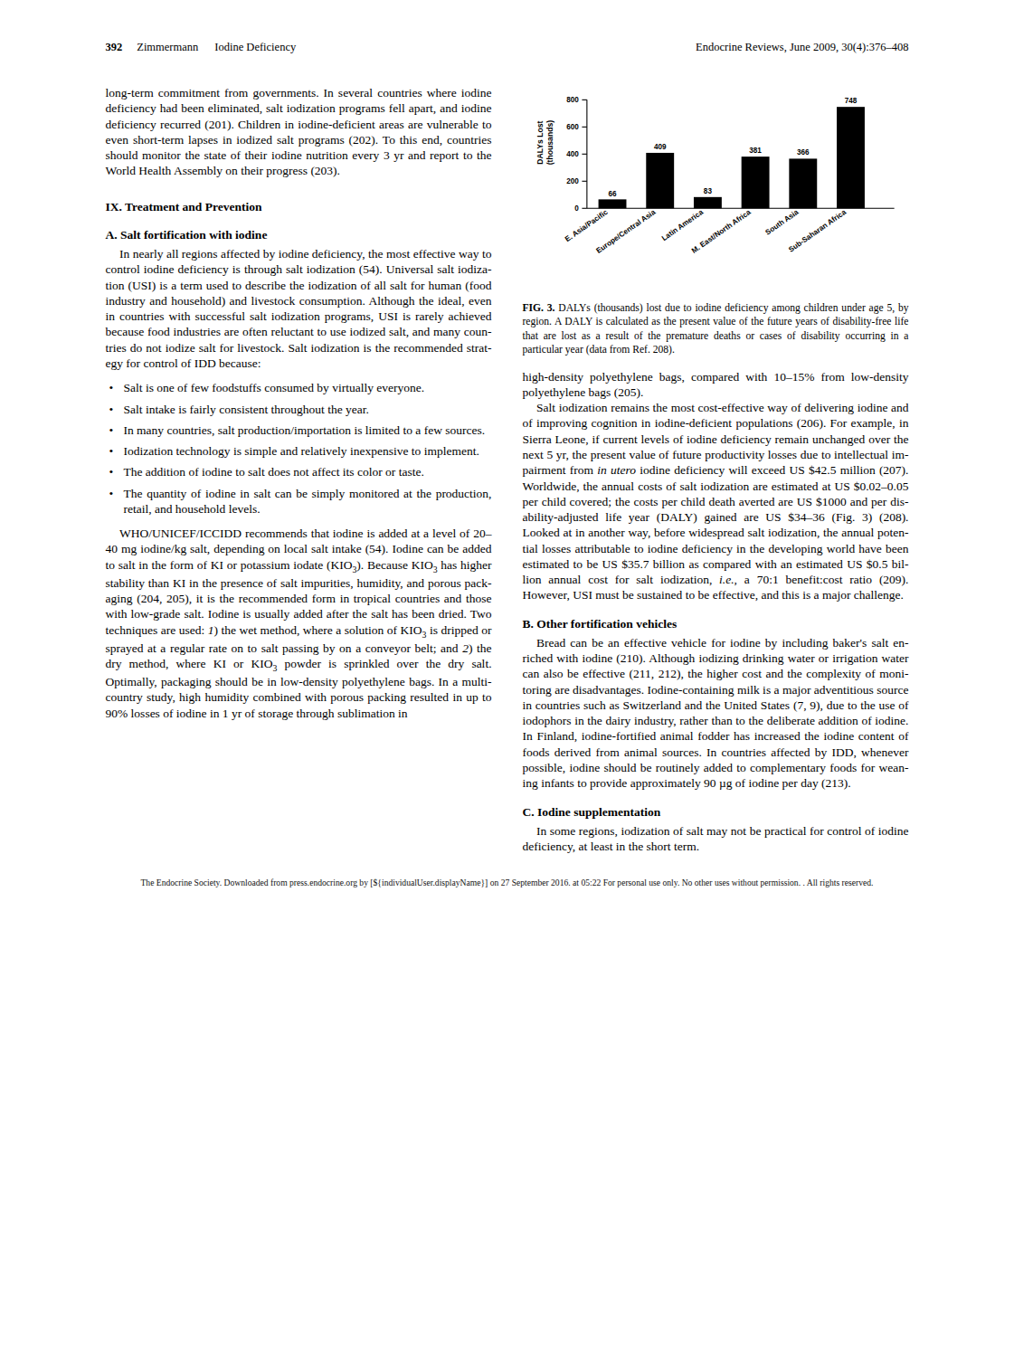392 Zimmermann Iodine Deficiency
Endocrine Reviews, June 2009, 30(4):376–408
long-term commitment from governments. In several countries where iodine deficiency had been eliminated, salt iodization programs fell apart, and iodine deficiency recurred (201). Children in iodine-deficient areas are vulnerable to even short-term lapses in iodized salt programs (202). To this end, countries should monitor the state of their iodine nutrition every 3 yr and report to the World Health Assembly on their progress (203).
IX. Treatment and Prevention
A. Salt fortification with iodine
In nearly all regions affected by iodine deficiency, the most effective way to control iodine deficiency is through salt iodization (54). Universal salt iodization (USI) is a term used to describe the iodization of all salt for human (food industry and household) and livestock consumption. Although the ideal, even in countries with successful salt iodization programs, USI is rarely achieved because food industries are often reluctant to use iodized salt, and many countries do not iodize salt for livestock. Salt iodization is the recommended strategy for control of IDD because:
Salt is one of few foodstuffs consumed by virtually everyone.
Salt intake is fairly consistent throughout the year.
In many countries, salt production/importation is limited to a few sources.
Iodization technology is simple and relatively inexpensive to implement.
The addition of iodine to salt does not affect its color or taste.
The quantity of iodine in salt can be simply monitored at the production, retail, and household levels.
WHO/UNICEF/ICCIDD recommends that iodine is added at a level of 20–40 mg iodine/kg salt, depending on local salt intake (54). Iodine can be added to salt in the form of KI or potassium iodate (KIO3). Because KIO3 has higher stability than KI in the presence of salt impurities, humidity, and porous packaging (204, 205), it is the recommended form in tropical countries and those with low-grade salt. Iodine is usually added after the salt has been dried. Two techniques are used: 1) the wet method, where a solution of KIO3 is dripped or sprayed at a regular rate on to salt passing by on a conveyor belt; and 2) the dry method, where KI or KIO3 powder is sprinkled over the dry salt. Optimally, packaging should be in low-density polyethylene bags. In a multicountry study, high humidity combined with porous packing resulted in up to 90% losses of iodine in 1 yr of storage through sublimation in
0 200 400 600 800 DALYs Lost (thousands) 66 409 83 381 366 748 E. Asia/Pacific Europe/Central Asia Latin America M. East/North Africa South Asia Sub-Saharan Africa
FIG. 3. DALYs (thousands) lost due to iodine deficiency among children under age 5, by region. A DALY is calculated as the present value of the future years of disability-free life that are lost as a result of the premature deaths or cases of disability occurring in a particular year (data from Ref. 208).
high-density polyethylene bags, compared with 10–15% from low-density polyethylene bags (205).
Salt iodization remains the most cost-effective way of delivering iodine and of improving cognition in iodine-deficient populations (206). For example, in Sierra Leone, if current levels of iodine deficiency remain unchanged over the next 5 yr, the present value of future productivity losses due to intellectual impairment from in utero iodine deficiency will exceed US $42.5 million (207). Worldwide, the annual costs of salt iodization are estimated at US $0.02–0.05 per child covered; the costs per child death averted are US $1000 and per disability-adjusted life year (DALY) gained are US $34–36 (Fig. 3) (208). Looked at in another way, before widespread salt iodization, the annual potential losses attributable to iodine deficiency in the developing world have been estimated to be US $35.7 billion as compared with an estimated US $0.5 billion annual cost for salt iodization, i.e., a 70:1 benefit:cost ratio (209). However, USI must be sustained to be effective, and this is a major challenge.
B. Other fortification vehicles
Bread can be an effective vehicle for iodine by including baker's salt enriched with iodine (210). Although iodizing drinking water or irrigation water can also be effective (211, 212), the higher cost and the complexity of monitoring are disadvantages. Iodine-containing milk is a major adventitious source in countries such as Switzerland and the United States (7, 9), due to the use of iodophors in the dairy industry, rather than to the deliberate addition of iodine. In Finland, iodine-fortified animal fodder has increased the iodine content of foods derived from animal sources. In countries affected by IDD, whenever possible, iodine should be routinely added to complementary foods for weaning infants to provide approximately 90 µg of iodine per day (213).
C. Iodine supplementation
In some regions, iodization of salt may not be practical for control of iodine deficiency, at least in the short term.
The Endocrine Society. Downloaded from press.endocrine.org by [${individualUser.displayName}] on 27 September 2016. at 05:22 For personal use only. No other uses without permission. . All rights reserved.